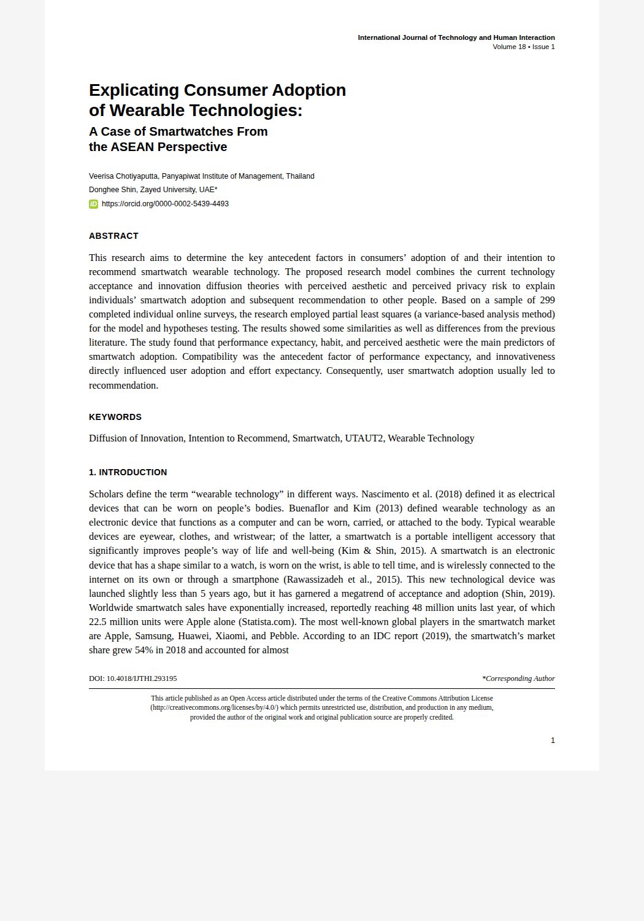International Journal of Technology and Human Interaction
Volume 18 • Issue 1
Explicating Consumer Adoption
of Wearable Technologies:
A Case of Smartwatches From
the ASEAN Perspective
Veerisa Chotiyaputta, Panyapiwat Institute of Management, Thailand
Donghee Shin, Zayed University, UAE*
iD https://orcid.org/0000-0002-5439-4493
ABSTRACT
This research aims to determine the key antecedent factors in consumers’ adoption of and their intention to recommend smartwatch wearable technology. The proposed research model combines the current technology acceptance and innovation diffusion theories with perceived aesthetic and perceived privacy risk to explain individuals’ smartwatch adoption and subsequent recommendation to other people. Based on a sample of 299 completed individual online surveys, the research employed partial least squares (a variance-based analysis method) for the model and hypotheses testing. The results showed some similarities as well as differences from the previous literature. The study found that performance expectancy, habit, and perceived aesthetic were the main predictors of smartwatch adoption. Compatibility was the antecedent factor of performance expectancy, and innovativeness directly influenced user adoption and effort expectancy. Consequently, user smartwatch adoption usually led to recommendation.
KEYWORDS
Diffusion of Innovation, Intention to Recommend, Smartwatch, UTAUT2, Wearable Technology
1. INTRODUCTION
Scholars define the term “wearable technology” in different ways. Nascimento et al. (2018) defined it as electrical devices that can be worn on people’s bodies. Buenaflor and Kim (2013) defined wearable technology as an electronic device that functions as a computer and can be worn, carried, or attached to the body. Typical wearable devices are eyewear, clothes, and wristwear; of the latter, a smartwatch is a portable intelligent accessory that significantly improves people’s way of life and well-being (Kim & Shin, 2015). A smartwatch is an electronic device that has a shape similar to a watch, is worn on the wrist, is able to tell time, and is wirelessly connected to the internet on its own or through a smartphone (Rawassizadeh et al., 2015). This new technological device was launched slightly less than 5 years ago, but it has garnered a megatrend of acceptance and adoption (Shin, 2019). Worldwide smartwatch sales have exponentially increased, reportedly reaching 48 million units last year, of which 22.5 million units were Apple alone (Statista.com). The most well-known global players in the smartwatch market are Apple, Samsung, Huawei, Xiaomi, and Pebble. According to an IDC report (2019), the smartwatch’s market share grew 54% in 2018 and accounted for almost
DOI: 10.4018/IJTHI.293195 *Corresponding Author
This article published as an Open Access article distributed under the terms of the Creative Commons Attribution License
(http://creativecommons.org/licenses/by/4.0/) which permits unrestricted use, distribution, and production in any medium,
provided the author of the original work and original publication source are properly credited.
1